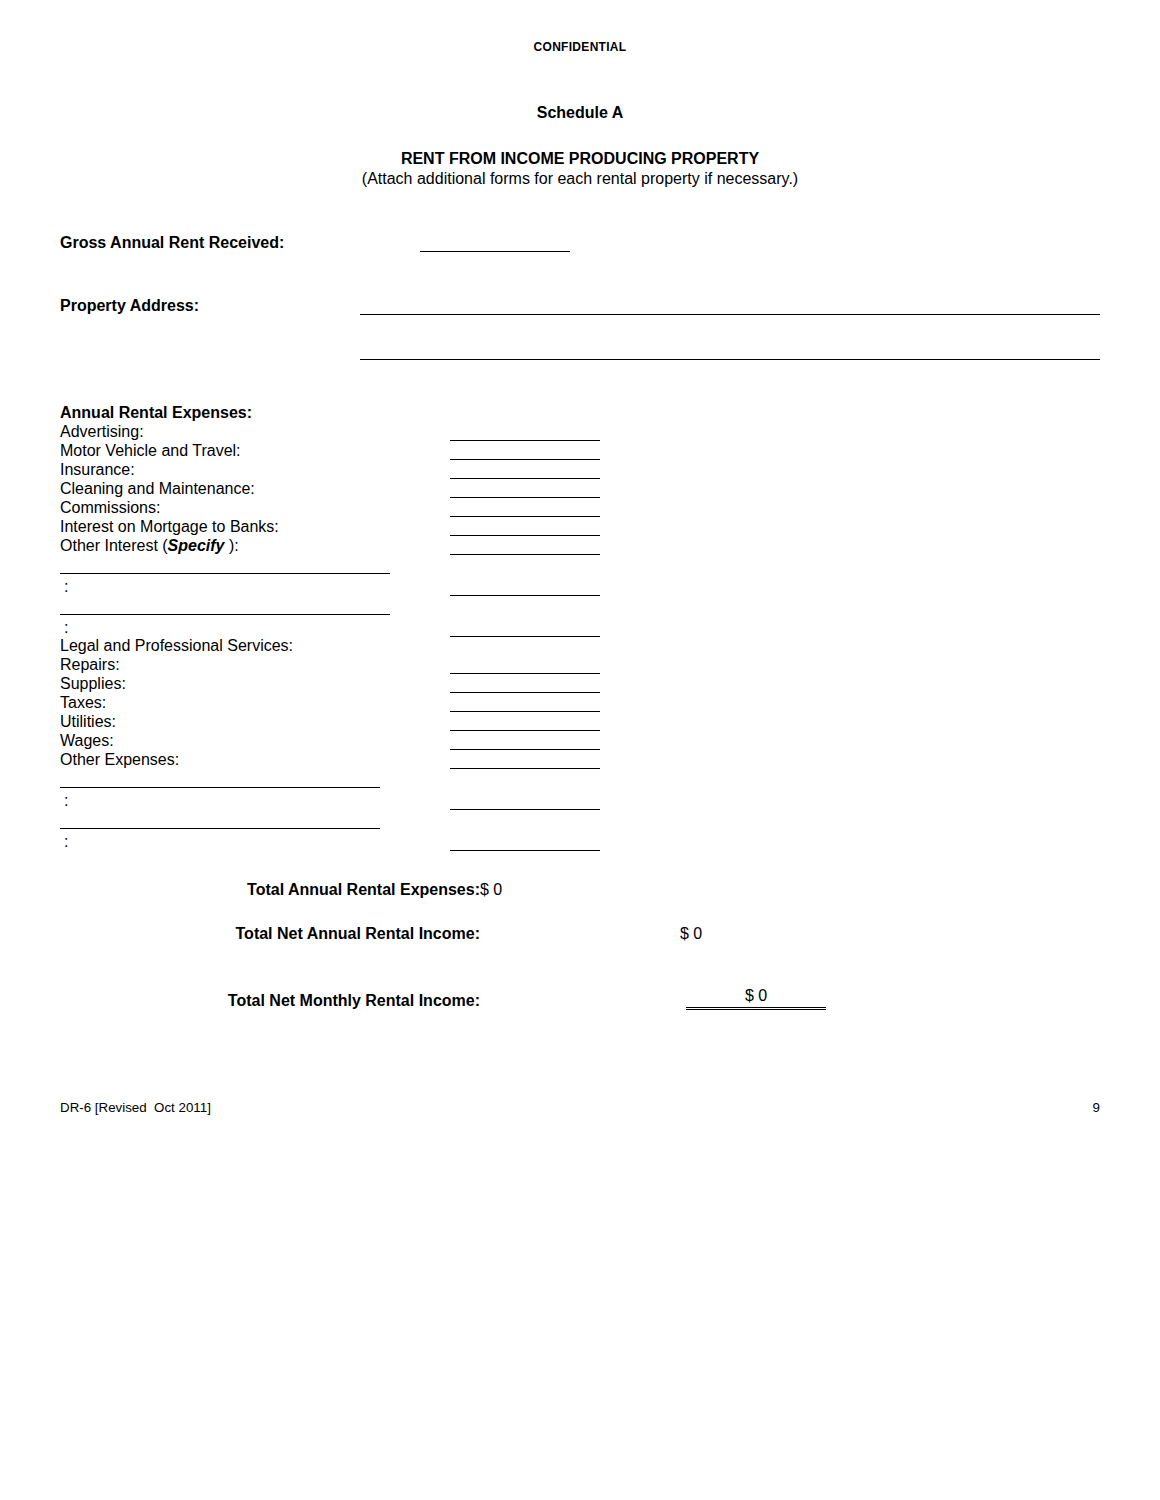CONFIDENTIAL
Schedule A
RENT FROM INCOME PRODUCING PROPERTY
(Attach additional forms for each rental property if necessary.)
| Gross Annual Rent Received: | | | |
| Property Address: | |
| Annual Rental Expenses: | |
| Advertising: | | | |
| Motor Vehicle and Travel: | | | |
| Insurance: | | | |
| Cleaning and Maintenance: | | | |
| Commissions: | | | |
| Interest on Mortgage to Banks: | | | |
| Other Interest ( Specify ): | | | |
| : | | | |
| : | | | |
| Legal and Professional Services: | | | |
| Repairs: | | | |
| Supplies: | | | |
| Taxes: | | | |
| Utilities: | | | |
| Wages: | | | |
| Other Expenses: | | | |
| : | | | |
| : | | | |
| Total Annual Rental Expenses: | $ 0 | |
| Total Net Annual Rental Income: | | $ 0 |
| Total Net Monthly Rental Income: | | $ 0 |
DR-6 [Revised Oct 2011] 9